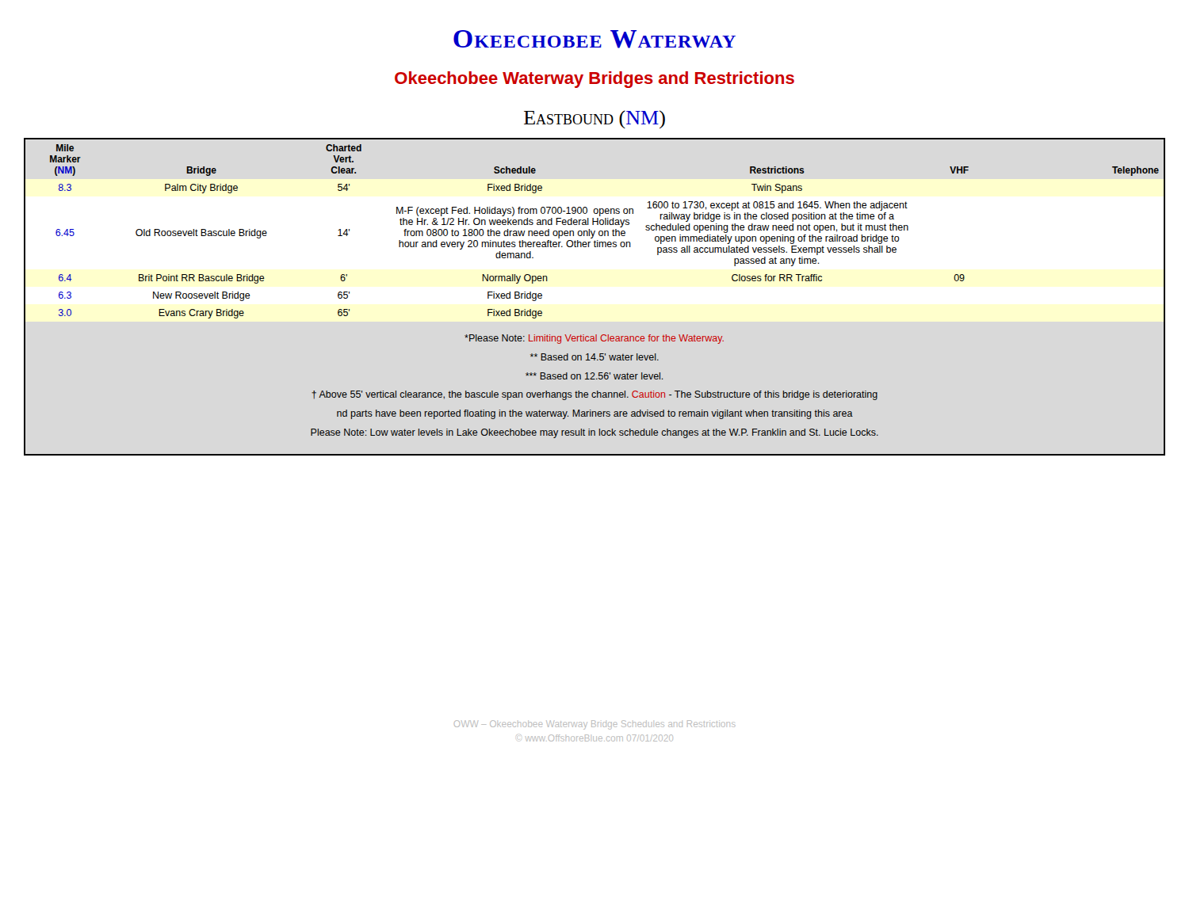Okeechobee Waterway
Okeechobee Waterway Bridges and Restrictions
Eastbound (NM)
| Mile Marker ( NM ) | Bridge | Charted Vert. Clear. | Schedule | Restrictions | VHF | Telephone |
| --- | --- | --- | --- | --- | --- | --- |
| 8.3 | Palm City Bridge | 54' | Fixed Bridge | Twin Spans | | |
| 6.45 | Old Roosevelt Bascule Bridge | 14' | M-F (except Fed. Holidays) from 0700-1900 opens on the Hr. & 1/2 Hr. On weekends and Federal Holidays from 0800 to 1800 the draw need open only on the hour and every 20 minutes thereafter. Other times on demand. | Closed M-F (except Fed. Holidays), from 0730 to 0900 and 1600 to 1730, except at 0815 and 1645. When the adjacent railway bridge is in the closed position at the time of a scheduled opening the draw need not open, but it must then open immediately upon opening of the railroad bridge to pass all accumulated vessels. Exempt vessels shall be passed at any time. | | |
| 6.4 | Brit Point RR Bascule Bridge | 6' | Normally Open | Closes for RR Traffic | 09 | |
| 6.3 | New Roosevelt Bridge | 65' | Fixed Bridge | | | |
| 3.0 | Evans Crary Bridge | 65' | Fixed Bridge | | | |
| *Please Note: Limiting Vertical Clearance for the Waterway. ** Based on 14.5' water level. *** Based on 12.56' water level. † Above 55' vertical clearance, the bascule span overhangs the channel. Caution - The Substructure of this bridge is deteriorating nd parts have been reported floating in the waterway. Mariners are advised to remain vigilant when transiting this area Please Note: Low water levels in Lake Okeechobee may result in lock schedule changes at the W.P. Franklin and St. Lucie Locks. |
OWW – Okeechobee Waterway Bridge Schedules and Restrictions
© www.OffshoreBlue.com 07/01/2020